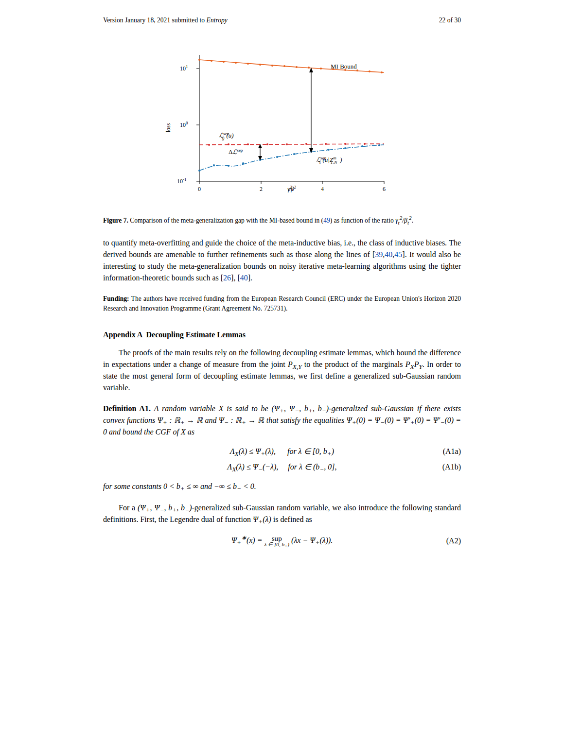Version January 18, 2021 submitted to Entropy
22 of 30
101 100 10-1 loss 0 2 4 6 γ2t/β2t MI Bound ℒsepg(u) ℒsept(u|Zm1:N) Δℒsep
Figure 7. Comparison of the meta-generalization gap with the MI-based bound in (49) as function of the ratio γt2/βt2.
to quantify meta-overfitting and guide the choice of the meta-inductive bias, i.e., the class of inductive biases. The derived bounds are amenable to further refinements such as those along the lines of [39,40,45]. It would also be interesting to study the meta-generalization bounds on noisy iterative meta-learning algorithms using the tighter information-theoretic bounds such as [26], [40].
Funding: The authors have received funding from the European Research Council (ERC) under the European Union's Horizon 2020 Research and Innovation Programme (Grant Agreement No. 725731).
Appendix A Decoupling Estimate Lemmas
The proofs of the main results rely on the following decoupling estimate lemmas, which bound the difference in expectations under a change of measure from the joint PX,Y to the product of the marginals PXPY. In order to state the most general form of decoupling estimate lemmas, we first define a generalized sub-Gaussian random variable.
Definition A1. A random variable X is said to be (Ψ+, Ψ−, b+, b−)-generalized sub-Gaussian if there exists convex functions Ψ+ : ℝ+ → ℝ and Ψ− : ℝ+ → ℝ that satisfy the equalities Ψ+(0) = Ψ−(0) = Ψ′+(0) = Ψ′−(0) = 0 and bound the CGF of X as
ΛX(λ) ≤ Ψ+(λ), for λ ∈ [0, b+) (A1a)
ΛX(λ) ≤ Ψ−(−λ), for λ ∈ (b−, 0], (A1b)
for some constants 0 < b+ ≤ ∞ and −∞ ≤ b− < 0.
For a (Ψ+, Ψ−, b+, b−)-generalized sub-Gaussian random variable, we also introduce the following standard definitions. First, the Legendre dual of function Ψ+(λ) is defined as
Ψ+∗(x) = sup λ ∈ [0, b+) (λx − Ψ+(λ)). (A2)